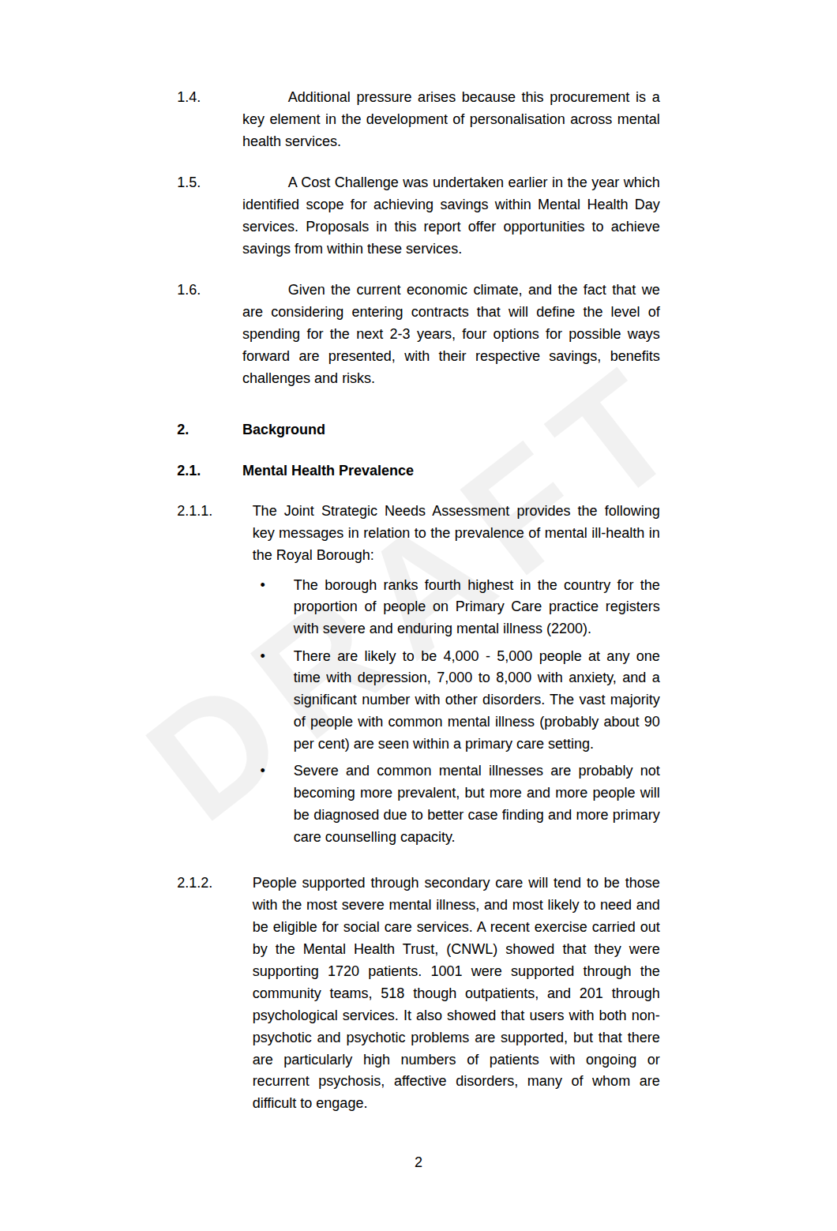1.4.
Additional pressure arises because this procurement is a key element in the development of personalisation across mental health services.
1.5.
A Cost Challenge was undertaken earlier in the year which identified scope for achieving savings within Mental Health Day services. Proposals in this report offer opportunities to achieve savings from within these services.
1.6.
Given the current economic climate, and the fact that we are considering entering contracts that will define the level of spending for the next 2-3 years, four options for possible ways forward are presented, with their respective savings, benefits challenges and risks.
2.
Background
2.1.
Mental Health Prevalence
2.1.1.
The Joint Strategic Needs Assessment provides the following key messages in relation to the prevalence of mental ill-health in the Royal Borough:
The borough ranks fourth highest in the country for the proportion of people on Primary Care practice registers with severe and enduring mental illness (2200).
There are likely to be 4,000 - 5,000 people at any one time with depression, 7,000 to 8,000 with anxiety, and a significant number with other disorders. The vast majority of people with common mental illness (probably about 90 per cent) are seen within a primary care setting.
Severe and common mental illnesses are probably not becoming more prevalent, but more and more people will be diagnosed due to better case finding and more primary care counselling capacity.
2.1.2.
People supported through secondary care will tend to be those with the most severe mental illness, and most likely to need and be eligible for social care services. A recent exercise carried out by the Mental Health Trust, (CNWL) showed that they were supporting 1720 patients. 1001 were supported through the community teams, 518 though outpatients, and 201 through psychological services. It also showed that users with both non-psychotic and psychotic problems are supported, but that there are particularly high numbers of patients with ongoing or recurrent psychosis, affective disorders, many of whom are difficult to engage.
2